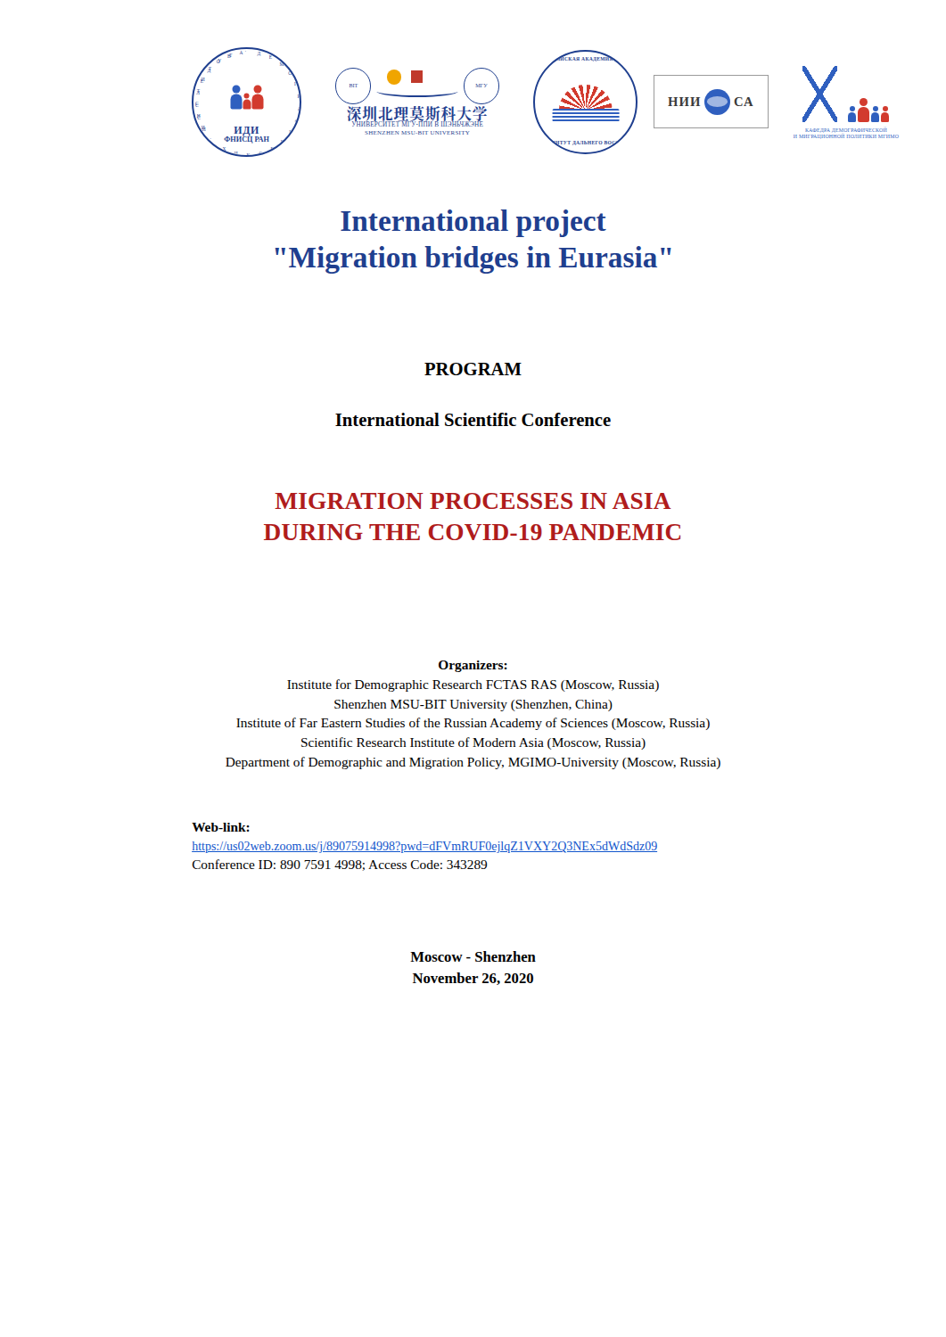И Н С Т И Т У Т · Д Е М О Г Р А Ф И Ч Е С К И Х · И С С Л Е Д О В А
ИДИ
ФНИСЦ РАН
BIT
МГУ
深圳北理莫斯科大学
УНИВЕРСИТЕТ МГУ-ППИ В ШЭНЬЧЖЭНЕ
SHENZHEN MSU-BIT UNIVERSITY
РОССИЙСКАЯ АКАДЕМИЯ НАУК
ИНСТИТУТ ДАЛЬНЕГО ВОСТОКА
НИИ СА
КАФЕДРА ДЕМОГРАФИЧЕСКОЙ
И МИГРАЦИОННОЙ ПОЛИТИКИ МГИМО
International project
"Migration bridges in Eurasia"
PROGRAM
International Scientific Conference
MIGRATION PROCESSES IN ASIA
DURING THE COVID-19 PANDEMIC
Organizers:
Institute for Demographic Research FCTAS RAS (Moscow, Russia)
Shenzhen MSU-BIT University (Shenzhen, China)
Institute of Far Eastern Studies of the Russian Academy of Sciences (Moscow, Russia)
Scientific Research Institute of Modern Asia (Moscow, Russia)
Department of Demographic and Migration Policy, MGIMO-University (Moscow, Russia)
Web-link:
https://us02web.zoom.us/j/89075914998?pwd=dFVmRUF0ejlqZ1VXY2Q3NEx5dWdSdz09
Conference ID: 890 7591 4998; Access Code: 343289
Moscow - Shenzhen
November 26, 2020